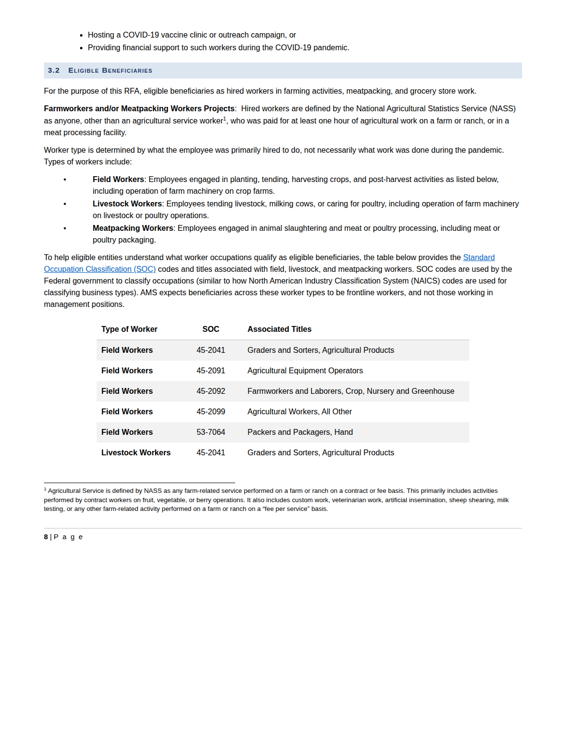Hosting a COVID-19 vaccine clinic or outreach campaign, or
Providing financial support to such workers during the COVID-19 pandemic.
3.2 Eligible Beneficiaries
For the purpose of this RFA, eligible beneficiaries as hired workers in farming activities, meatpacking, and grocery store work.
Farmworkers and/or Meatpacking Workers Projects: Hired workers are defined by the National Agricultural Statistics Service (NASS) as anyone, other than an agricultural service worker1, who was paid for at least one hour of agricultural work on a farm or ranch, or in a meat processing facility.
Worker type is determined by what the employee was primarily hired to do, not necessarily what work was done during the pandemic. Types of workers include:
Field Workers: Employees engaged in planting, tending, harvesting crops, and post-harvest activities as listed below, including operation of farm machinery on crop farms.
Livestock Workers: Employees tending livestock, milking cows, or caring for poultry, including operation of farm machinery on livestock or poultry operations.
Meatpacking Workers: Employees engaged in animal slaughtering and meat or poultry processing, including meat or poultry packaging.
To help eligible entities understand what worker occupations qualify as eligible beneficiaries, the table below provides the Standard Occupation Classification (SOC) codes and titles associated with field, livestock, and meatpacking workers. SOC codes are used by the Federal government to classify occupations (similar to how North American Industry Classification System (NAICS) codes are used for classifying business types). AMS expects beneficiaries across these worker types to be frontline workers, and not those working in management positions.
| Type of Worker | SOC | Associated Titles |
| --- | --- | --- |
| Field Workers | 45-2041 | Graders and Sorters, Agricultural Products |
| Field Workers | 45-2091 | Agricultural Equipment Operators |
| Field Workers | 45-2092 | Farmworkers and Laborers, Crop, Nursery and Greenhouse |
| Field Workers | 45-2099 | Agricultural Workers, All Other |
| Field Workers | 53-7064 | Packers and Packagers, Hand |
| Livestock Workers | 45-2041 | Graders and Sorters, Agricultural Products |
1 Agricultural Service is defined by NASS as any farm-related service performed on a farm or ranch on a contract or fee basis. This primarily includes activities performed by contract workers on fruit, vegetable, or berry operations. It also includes custom work, veterinarian work, artificial insemination, sheep shearing, milk testing, or any other farm-related activity performed on a farm or ranch on a “fee per service” basis.
8 | P a g e